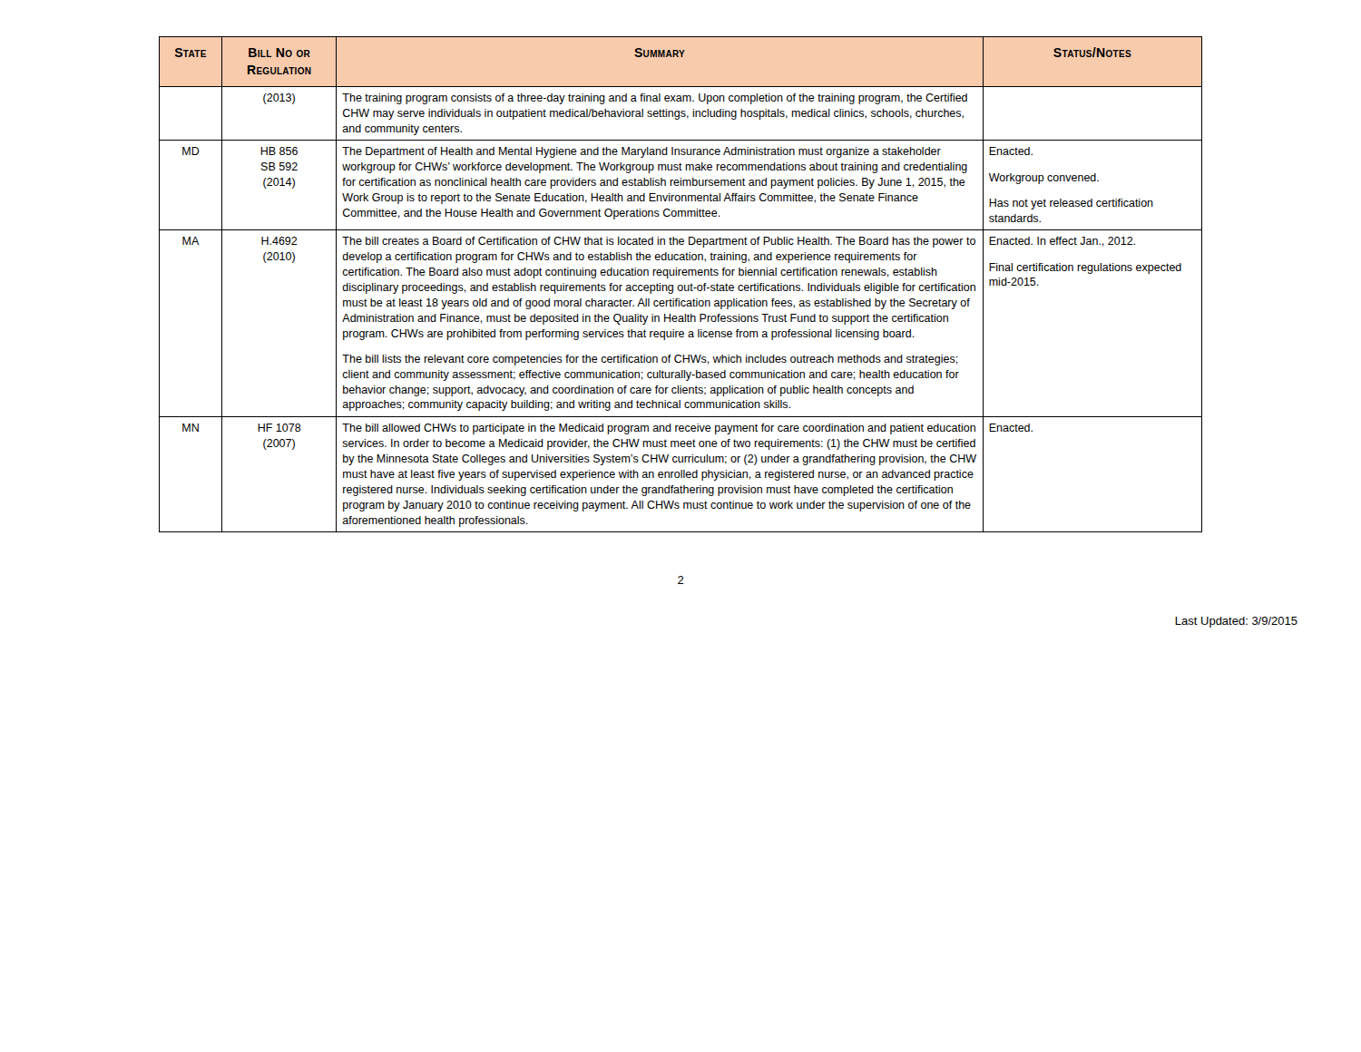| State | Bill No or Regulation | Summary | Status/Notes |
| --- | --- | --- | --- |
| | (2013) | The training program consists of a three-day training and a final exam. Upon completion of the training program, the Certified CHW may serve individuals in outpatient medical/behavioral settings, including hospitals, medical clinics, schools, churches, and community centers. | |
| MD | HB 856 SB 592 (2014) | The Department of Health and Mental Hygiene and the Maryland Insurance Administration must organize a stakeholder workgroup for CHWs’ workforce development. The Workgroup must make recommendations about training and credentialing for certification as nonclinical health care providers and establish reimbursement and payment policies. By June 1, 2015, the Work Group is to report to the Senate Education, Health and Environmental Affairs Committee, the Senate Finance Committee, and the House Health and Government Operations Committee. | Enacted. Workgroup convened. Has not yet released certification standards. |
| MA | H.4692 (2010) | The bill creates a Board of Certification of CHW that is located in the Department of Public Health. The Board has the power to develop a certification program for CHWs and to establish the education, training, and experience requirements for certification. The Board also must adopt continuing education requirements for biennial certification renewals, establish disciplinary proceedings, and establish requirements for accepting out-of-state certifications. Individuals eligible for certification must be at least 18 years old and of good moral character. All certification application fees, as established by the Secretary of Administration and Finance, must be deposited in the Quality in Health Professions Trust Fund to support the certification program. CHWs are prohibited from performing services that require a license from a professional licensing board. The bill lists the relevant core competencies for the certification of CHWs, which includes outreach methods and strategies; client and community assessment; effective communication; culturally-based communication and care; health education for behavior change; support, advocacy, and coordination of care for clients; application of public health concepts and approaches; community capacity building; and writing and technical communication skills. | Enacted. In effect Jan., 2012. Final certification regulations expected mid-2015. |
| MN | HF 1078 (2007) | The bill allowed CHWs to participate in the Medicaid program and receive payment for care coordination and patient education services. In order to become a Medicaid provider, the CHW must meet one of two requirements: (1) the CHW must be certified by the Minnesota State Colleges and Universities System’s CHW curriculum; or (2) under a grandfathering provision, the CHW must have at least five years of supervised experience with an enrolled physician, a registered nurse, or an advanced practice registered nurse. Individuals seeking certification under the grandfathering provision must have completed the certification program by January 2010 to continue receiving payment. All CHWs must continue to work under the supervision of one of the aforementioned health professionals. | Enacted. |
2
Last Updated: 3/9/2015